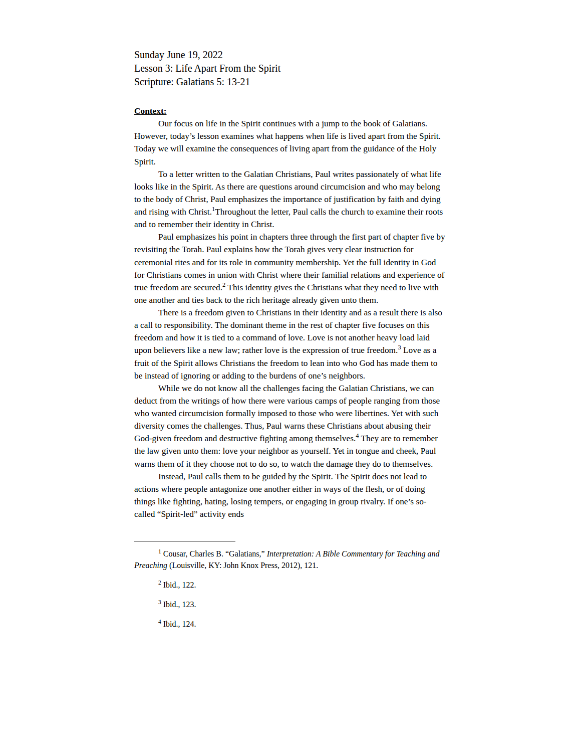Sunday June 19, 2022
Lesson 3: Life Apart From the Spirit
Scripture: Galatians 5: 13-21
Context:
Our focus on life in the Spirit continues with a jump to the book of Galatians. However, today’s lesson examines what happens when life is lived apart from the Spirit. Today we will examine the consequences of living apart from the guidance of the Holy Spirit.
To a letter written to the Galatian Christians, Paul writes passionately of what life looks like in the Spirit. As there are questions around circumcision and who may belong to the body of Christ, Paul emphasizes the importance of justification by faith and dying and rising with Christ.1Throughout the letter, Paul calls the church to examine their roots and to remember their identity in Christ.
Paul emphasizes his point in chapters three through the first part of chapter five by revisiting the Torah. Paul explains how the Torah gives very clear instruction for ceremonial rites and for its role in community membership. Yet the full identity in God for Christians comes in union with Christ where their familial relations and experience of true freedom are secured.2 This identity gives the Christians what they need to live with one another and ties back to the rich heritage already given unto them.
There is a freedom given to Christians in their identity and as a result there is also a call to responsibility. The dominant theme in the rest of chapter five focuses on this freedom and how it is tied to a command of love. Love is not another heavy load laid upon believers like a new law; rather love is the expression of true freedom.3 Love as a fruit of the Spirit allows Christians the freedom to lean into who God has made them to be instead of ignoring or adding to the burdens of one’s neighbors.
While we do not know all the challenges facing the Galatian Christians, we can deduct from the writings of how there were various camps of people ranging from those who wanted circumcision formally imposed to those who were libertines. Yet with such diversity comes the challenges. Thus, Paul warns these Christians about abusing their God-given freedom and destructive fighting among themselves.4 They are to remember the law given unto them: love your neighbor as yourself. Yet in tongue and cheek, Paul warns them of it they choose not to do so, to watch the damage they do to themselves.
Instead, Paul calls them to be guided by the Spirit. The Spirit does not lead to actions where people antagonize one another either in ways of the flesh, or of doing things like fighting, hating, losing tempers, or engaging in group rivalry. If one’s so-called “Spirit-led” activity ends
1 Cousar, Charles B. “Galatians,” Interpretation: A Bible Commentary for Teaching and Preaching (Louisville, KY: John Knox Press, 2012), 121.
2 Ibid., 122.
3 Ibid., 123.
4 Ibid., 124.